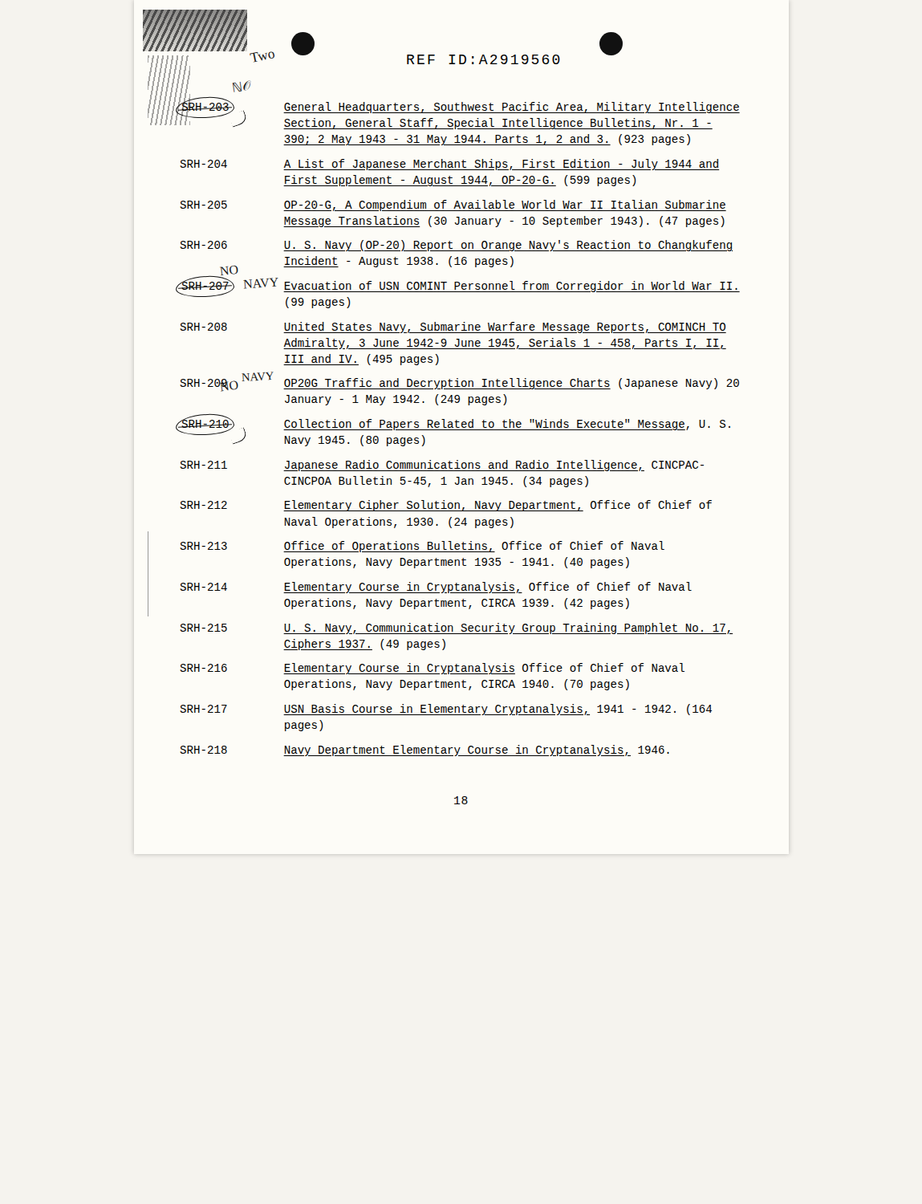REF ID:A2919560
Two ℕ𝒪 NO NAVY NO NAVY
| SRH-203 | General Headquarters, Southwest Pacific Area, Military Intelligence Section, General Staff, Special Intelligence Bulletins, Nr. 1 - 390; 2 May 1943 - 31 May 1944. Parts 1, 2 and 3. (923 pages) |
| SRH-204 | A List of Japanese Merchant Ships, First Edition - July 1944 and First Supplement - August 1944, OP-20-G. (599 pages) |
| SRH-205 | OP-20-G, A Compendium of Available World War II Italian Submarine Message Translations (30 January - 10 September 1943). (47 pages) |
| SRH-206 | U. S. Navy (OP-20) Report on Orange Navy's Reaction to Changkufeng Incident - August 1938. (16 pages) |
| SRH-207 | Evacuation of USN COMINT Personnel from Corregidor in World War II. (99 pages) |
| SRH-208 | United States Navy, Submarine Warfare Message Reports, COMINCH TO Admiralty, 3 June 1942-9 June 1945, Serials 1 - 458, Parts I, II, III and IV. (495 pages) |
| SRH-209 | OP20G Traffic and Decryption Intelligence Charts (Japanese Navy) 20 January - 1 May 1942. (249 pages) |
| SRH-210 | Collection of Papers Related to the "Winds Execute" Message , U. S. Navy 1945. (80 pages) |
| SRH-211 | Japanese Radio Communications and Radio Intelligence, CINCPAC-CINCPOA Bulletin 5-45, 1 Jan 1945. (34 pages) |
| SRH-212 | Elementary Cipher Solution, Navy Department, Office of Chief of Naval Operations, 1930. (24 pages) |
| SRH-213 | Office of Operations Bulletins, Office of Chief of Naval Operations, Navy Department 1935 - 1941. (40 pages) |
| SRH-214 | Elementary Course in Cryptanalysis, Office of Chief of Naval Operations, Navy Department, CIRCA 1939. (42 pages) |
| SRH-215 | U. S. Navy, Communication Security Group Training Pamphlet No. 17, Ciphers 1937. (49 pages) |
| SRH-216 | Elementary Course in Cryptanalysis Office of Chief of Naval Operations, Navy Department, CIRCA 1940. (70 pages) |
| SRH-217 | USN Basis Course in Elementary Cryptanalysis, 1941 - 1942. (164 pages) |
| SRH-218 | Navy Department Elementary Course in Cryptanalysis, 1946. |
18